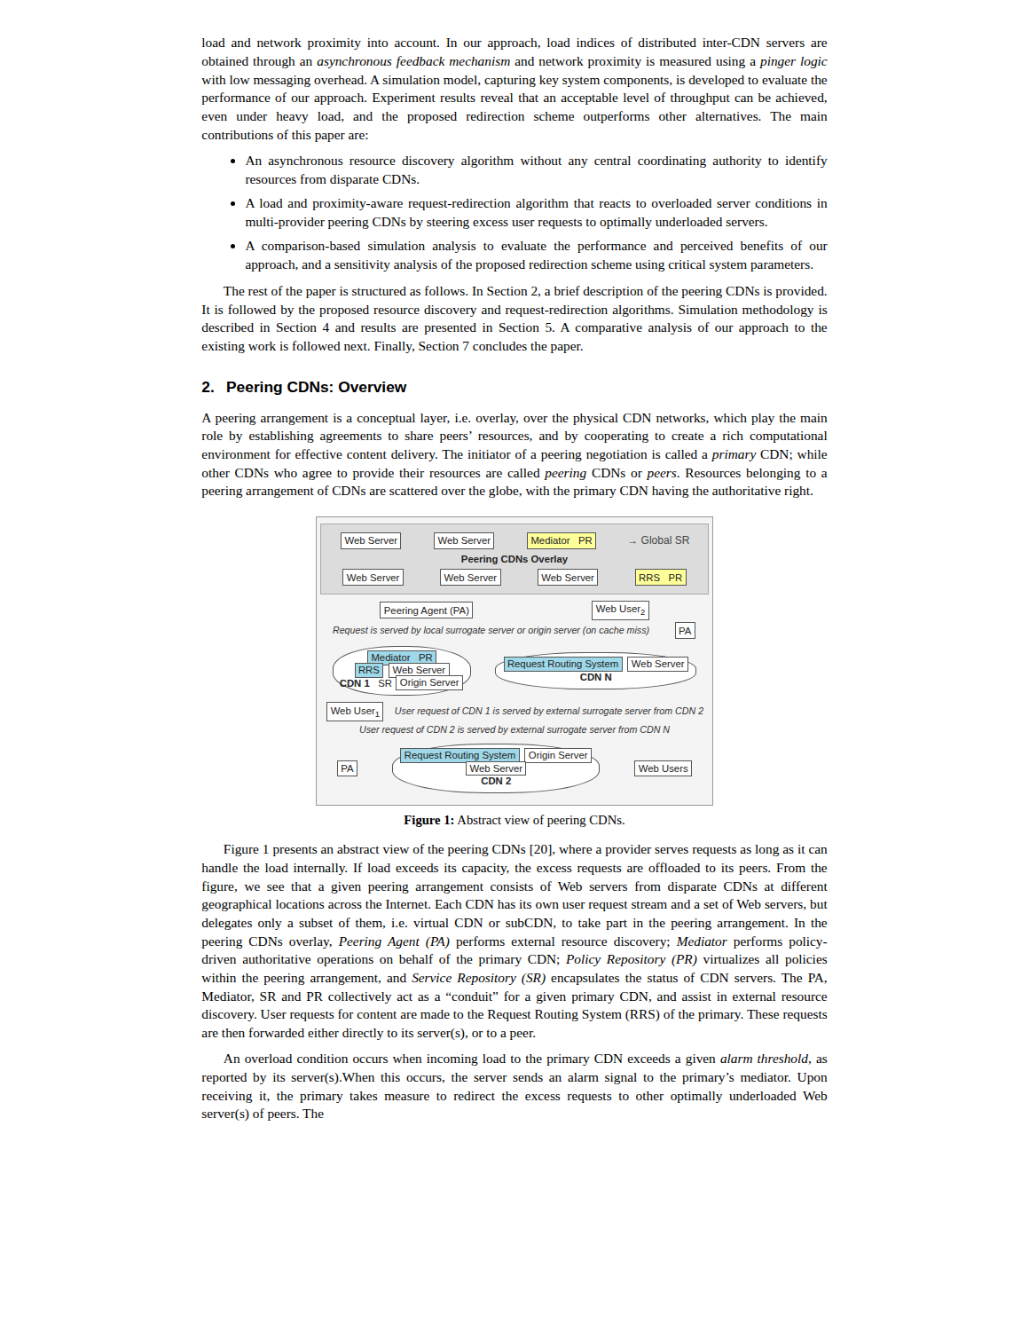load and network proximity into account. In our approach, load indices of distributed inter-CDN servers are obtained through an asynchronous feedback mechanism and network proximity is measured using a pinger logic with low messaging overhead. A simulation model, capturing key system components, is developed to evaluate the performance of our approach. Experiment results reveal that an acceptable level of throughput can be achieved, even under heavy load, and the proposed redirection scheme outperforms other alternatives. The main contributions of this paper are:
An asynchronous resource discovery algorithm without any central coordinating authority to identify resources from disparate CDNs.
A load and proximity-aware request-redirection algorithm that reacts to overloaded server conditions in multi-provider peering CDNs by steering excess user requests to optimally underloaded servers.
A comparison-based simulation analysis to evaluate the performance and perceived benefits of our approach, and a sensitivity analysis of the proposed redirection scheme using critical system parameters.
The rest of the paper is structured as follows. In Section 2, a brief description of the peering CDNs is provided. It is followed by the proposed resource discovery and request-redirection algorithms. Simulation methodology is described in Section 4 and results are presented in Section 5. A comparative analysis of our approach to the existing work is followed next. Finally, Section 7 concludes the paper.
2. Peering CDNs: Overview
A peering arrangement is a conceptual layer, i.e. overlay, over the physical CDN networks, which play the main role by establishing agreements to share peers’ resources, and by cooperating to create a rich computational environment for effective content delivery. The initiator of a peering negotiation is called a primary CDN; while other CDNs who agree to provide their resources are called peering CDNs or peers. Resources belonging to a peering arrangement of CDNs are scattered over the globe, with the primary CDN having the authoritative right.
Web Server Web Server Mediator PR → Global SR
Peering CDNs Overlay
Web Server Web Server Web Server RRS PR
Peering Agent (PA) Web User2 Request is served by local surrogate server or origin server (on cache miss) PA
Mediator PR
RRS Web Server
CDN 1 SR Origin Server
Request Routing System Web Server
CDN N
Web User1 User request of CDN 1 is served by external surrogate server from CDN 2 User request of CDN 2 is served by external surrogate server from CDN N
PA
Request Routing System Origin Server
Web Server
CDN 2
Web Users
Figure 1: Abstract view of peering CDNs.
Figure 1 presents an abstract view of the peering CDNs [20], where a provider serves requests as long as it can handle the load internally. If load exceeds its capacity, the excess requests are offloaded to its peers. From the figure, we see that a given peering arrangement consists of Web servers from disparate CDNs at different geographical locations across the Internet. Each CDN has its own user request stream and a set of Web servers, but delegates only a subset of them, i.e. virtual CDN or subCDN, to take part in the peering arrangement. In the peering CDNs overlay, Peering Agent (PA) performs external resource discovery; Mediator performs policy-driven authoritative operations on behalf of the primary CDN; Policy Repository (PR) virtualizes all policies within the peering arrangement, and Service Repository (SR) encapsulates the status of CDN servers. The PA, Mediator, SR and PR collectively act as a “conduit” for a given primary CDN, and assist in external resource discovery. User requests for content are made to the Request Routing System (RRS) of the primary. These requests are then forwarded either directly to its server(s), or to a peer.
An overload condition occurs when incoming load to the primary CDN exceeds a given alarm threshold, as reported by its server(s).When this occurs, the server sends an alarm signal to the primary’s mediator. Upon receiving it, the primary takes measure to redirect the excess requests to other optimally underloaded Web server(s) of peers. The